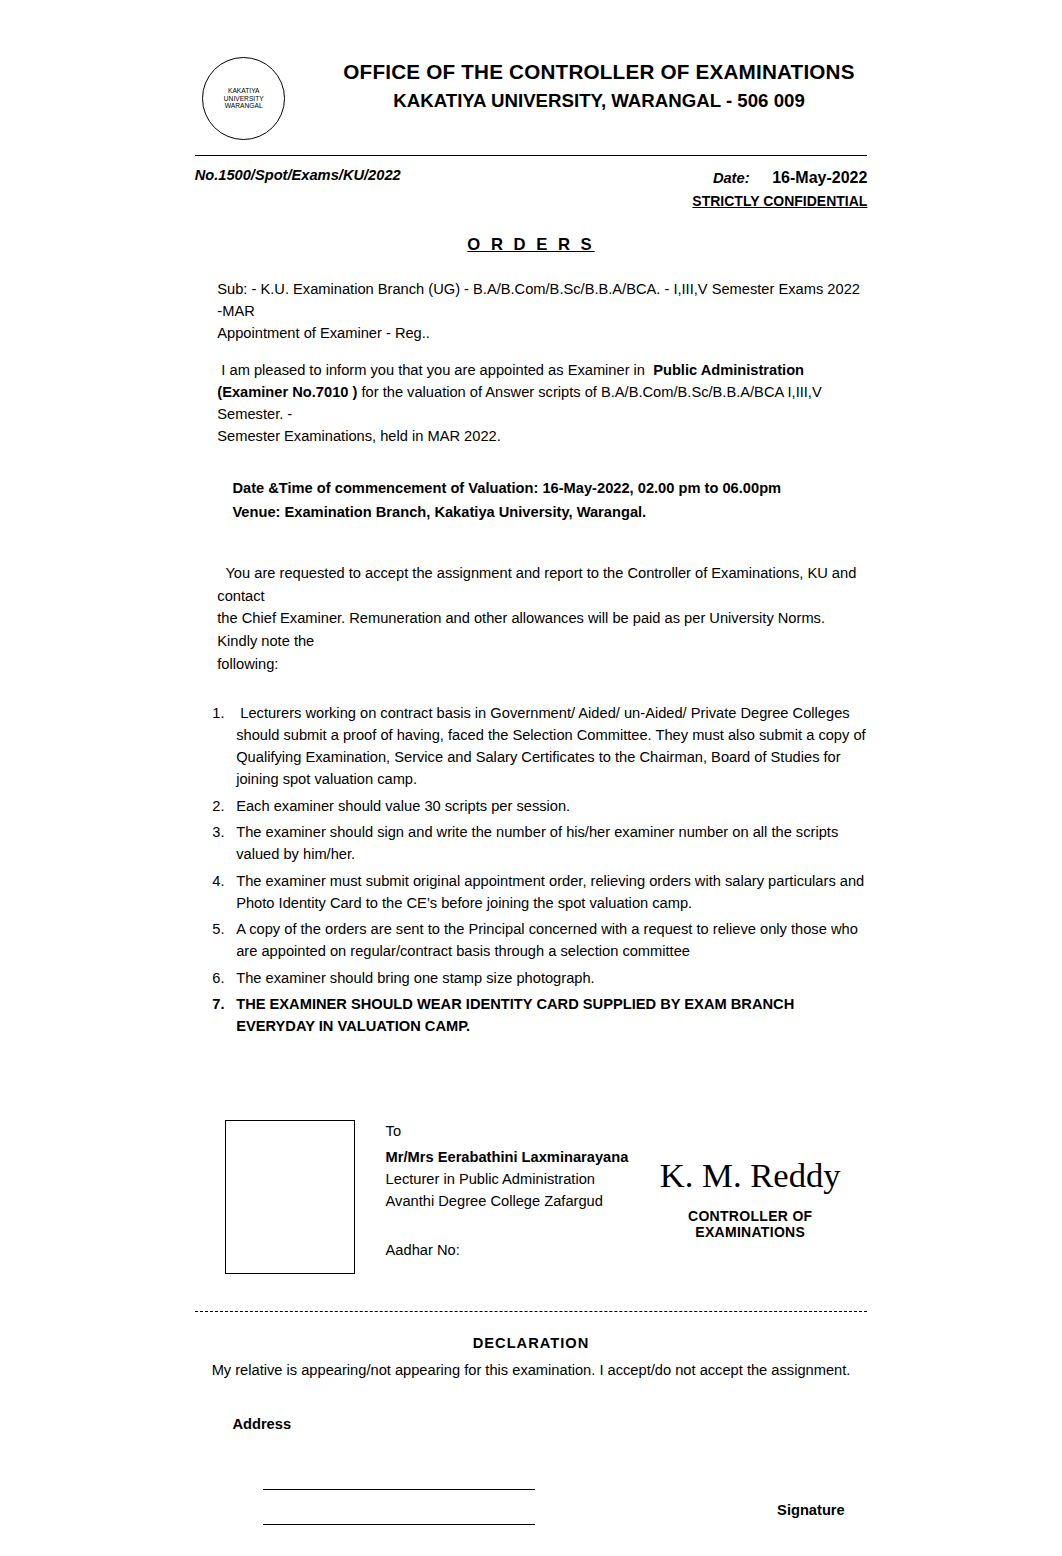KAKATIYA
UNIVERSITY
WARANGAL
OFFICE OF THE CONTROLLER OF EXAMINATIONS
KAKATIYA UNIVERSITY, WARANGAL - 506 009
No.1500/Spot/Exams/KU/2022
Date: 16-May-2022
STRICTLY CONFIDENTIAL
O R D E R S
Sub: - K.U. Examination Branch (UG) - B.A/B.Com/B.Sc/B.B.A/BCA. - I,III,V Semester Exams 2022 -MAR
Appointment of Examiner - Reg..
I am pleased to inform you that you are appointed as Examiner in Public Administration
(Examiner No.7010 ) for the valuation of Answer scripts of B.A/B.Com/B.Sc/B.B.A/BCA I,III,V Semester. -
Semester Examinations, held in MAR 2022.
Date &Time of commencement of Valuation: 16-May-2022, 02.00 pm to 06.00pm
Venue: Examination Branch, Kakatiya University, Warangal.
You are requested to accept the assignment and report to the Controller of Examinations, KU and contact
the Chief Examiner. Remuneration and other allowances will be paid as per University Norms. Kindly note the
following:
Lecturers working on contract basis in Government/ Aided/ un-Aided/ Private Degree Colleges should submit a proof of having, faced the Selection Committee. They must also submit a copy of Qualifying Examination, Service and Salary Certificates to the Chairman, Board of Studies for joining spot valuation camp.
Each examiner should value 30 scripts per session.
The examiner should sign and write the number of his/her examiner number on all the scripts valued by him/her.
The examiner must submit original appointment order, relieving orders with salary particulars and Photo Identity Card to the CE’s before joining the spot valuation camp.
A copy of the orders are sent to the Principal concerned with a request to relieve only those who are appointed on regular/contract basis through a selection committee
The examiner should bring one stamp size photograph.
THE EXAMINER SHOULD WEAR IDENTITY CARD SUPPLIED BY EXAM BRANCH EVERYDAY IN VALUATION CAMP.
To
Mr/Mrs Eerabathini Laxminarayana
Lecturer in Public Administration
Avanthi Degree College Zafargud
Aadhar No:
K. M. Reddy
CONTROLLER OF EXAMINATIONS
DECLARATION
My relative is appearing/not appearing for this examination. I accept/do not accept the assignment.
Address
Signature